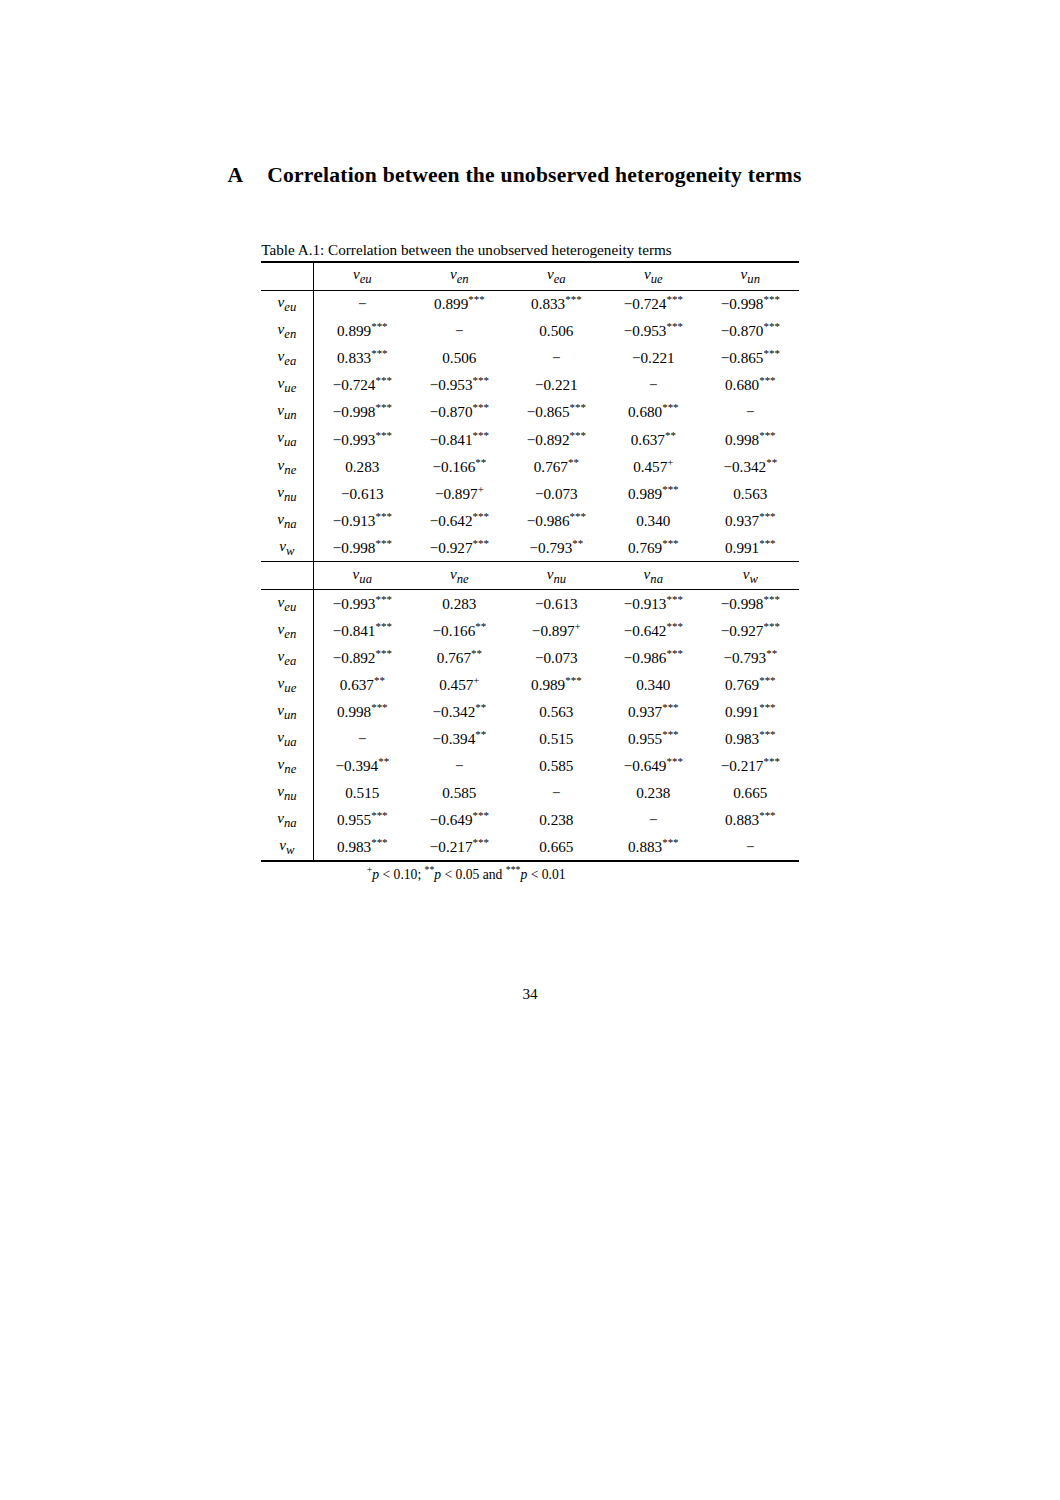ACorrelation between the unobserved heterogeneity terms
Table A.1: Correlation between the unobserved heterogeneity terms
| | v eu | v en | v ea | v ue | v un |
| v eu | − | 0.899 *** | 0.833 *** | −0.724 *** | −0.998 *** |
| v en | 0.899 *** | − | 0.506 | −0.953 *** | −0.870 *** |
| v ea | 0.833 *** | 0.506 | − | −0.221 | −0.865 *** |
| v ue | −0.724 *** | −0.953 *** | −0.221 | − | 0.680 *** |
| v un | −0.998 *** | −0.870 *** | −0.865 *** | 0.680 *** | − |
| v ua | −0.993 *** | −0.841 *** | −0.892 *** | 0.637 ** | 0.998 *** |
| v ne | 0.283 | −0.166 ** | 0.767 ** | 0.457 + | −0.342 ** |
| v nu | −0.613 | −0.897 + | −0.073 | 0.989 *** | 0.563 |
| v na | −0.913 *** | −0.642 *** | −0.986 *** | 0.340 | 0.937 *** |
| v w | −0.998 *** | −0.927 *** | −0.793 ** | 0.769 *** | 0.991 *** |
| | v ua | v ne | v nu | v na | v w |
| v eu | −0.993 *** | 0.283 | −0.613 | −0.913 *** | −0.998 *** |
| v en | −0.841 *** | −0.166 ** | −0.897 + | −0.642 *** | −0.927 *** |
| v ea | −0.892 *** | 0.767 ** | −0.073 | −0.986 *** | −0.793 ** |
| v ue | 0.637 ** | 0.457 + | 0.989 *** | 0.340 | 0.769 *** |
| v un | 0.998 *** | −0.342 ** | 0.563 | 0.937 *** | 0.991 *** |
| v ua | − | −0.394 ** | 0.515 | 0.955 *** | 0.983 *** |
| v ne | −0.394 ** | − | 0.585 | −0.649 *** | −0.217 *** |
| v nu | 0.515 | 0.585 | − | 0.238 | 0.665 |
| v na | 0.955 *** | −0.649 *** | 0.238 | − | 0.883 *** |
| v w | 0.983 *** | −0.217 *** | 0.665 | 0.883 *** | − |
+p < 0.10; **p < 0.05 and ***p < 0.01
34